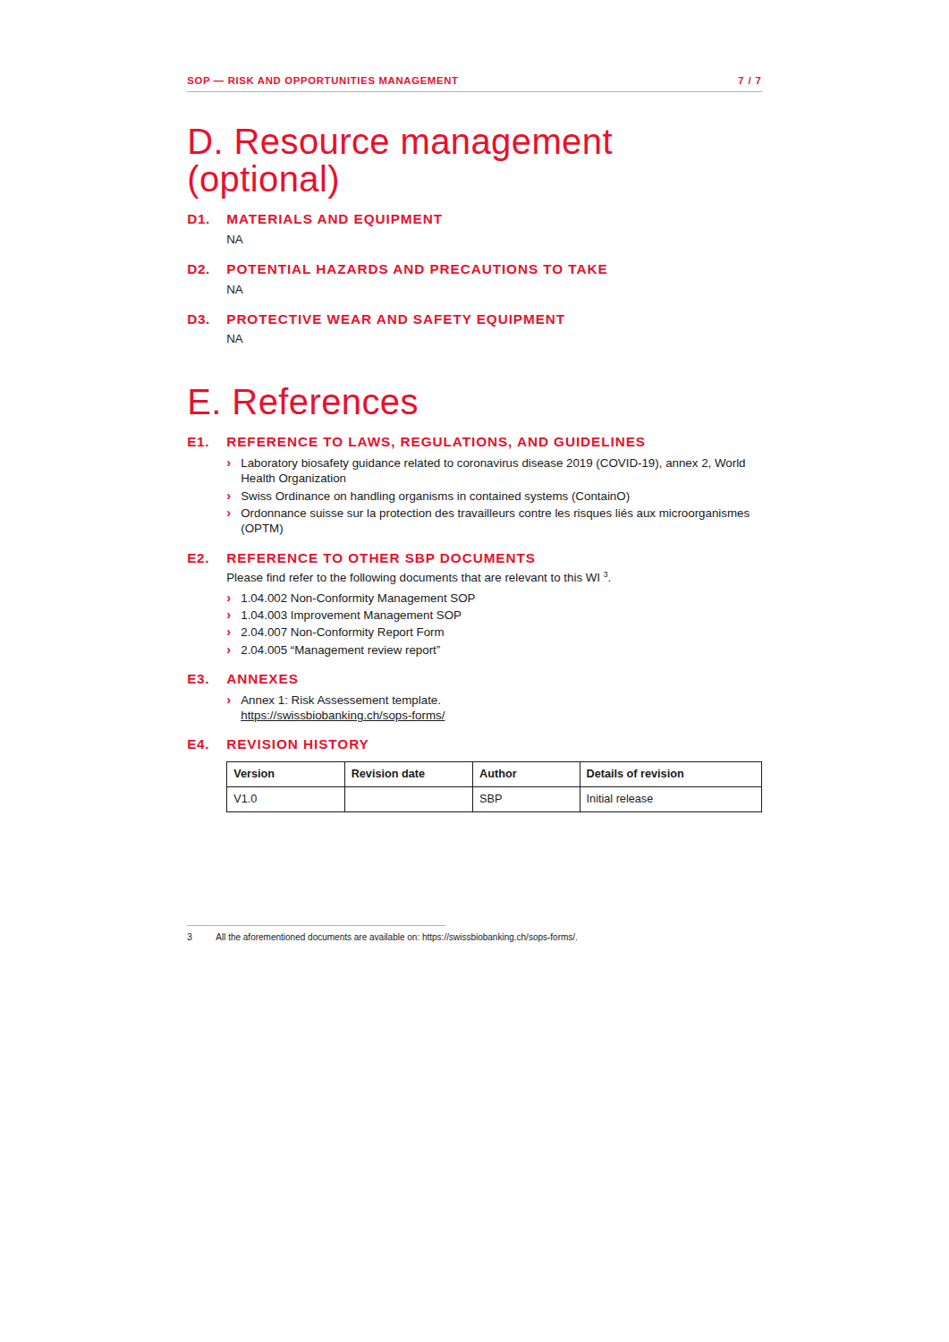SOP — Risk and Opportunities Management
7 / 7
D. Resource management (optional)
D1.
Materials and equipment
NA
D2.
Potential hazards and precautions to take
NA
D3.
Protective wear and safety equipment
NA
E. References
E1.
Reference to laws, regulations, and guidelines
Laboratory biosafety guidance related to coronavirus disease 2019 (COVID-19), annex 2, World Health Organization
Swiss Ordinance on handling organisms in contained systems (ContainO)
Ordonnance suisse sur la protection des travailleurs contre les risques liés aux microorganismes (OPTM)
E2.
Reference to other SBP documents
Please find refer to the following documents that are relevant to this WI 3.
1.04.002 Non-Conformity Management SOP
1.04.003 Improvement Management SOP
2.04.007 Non-Conformity Report Form
2.04.005 “Management review report”
E3.
Annexes
Annex 1: Risk Assessement template.
https://swissbiobanking.ch/sops-forms/
E4.
Revision history
| Version | Revision date | Author | Details of revision |
| --- | --- | --- | --- |
| V1.0 | | SBP | Initial release |
3
All the aforementioned documents are available on: https://swissbiobanking.ch/sops-forms/.